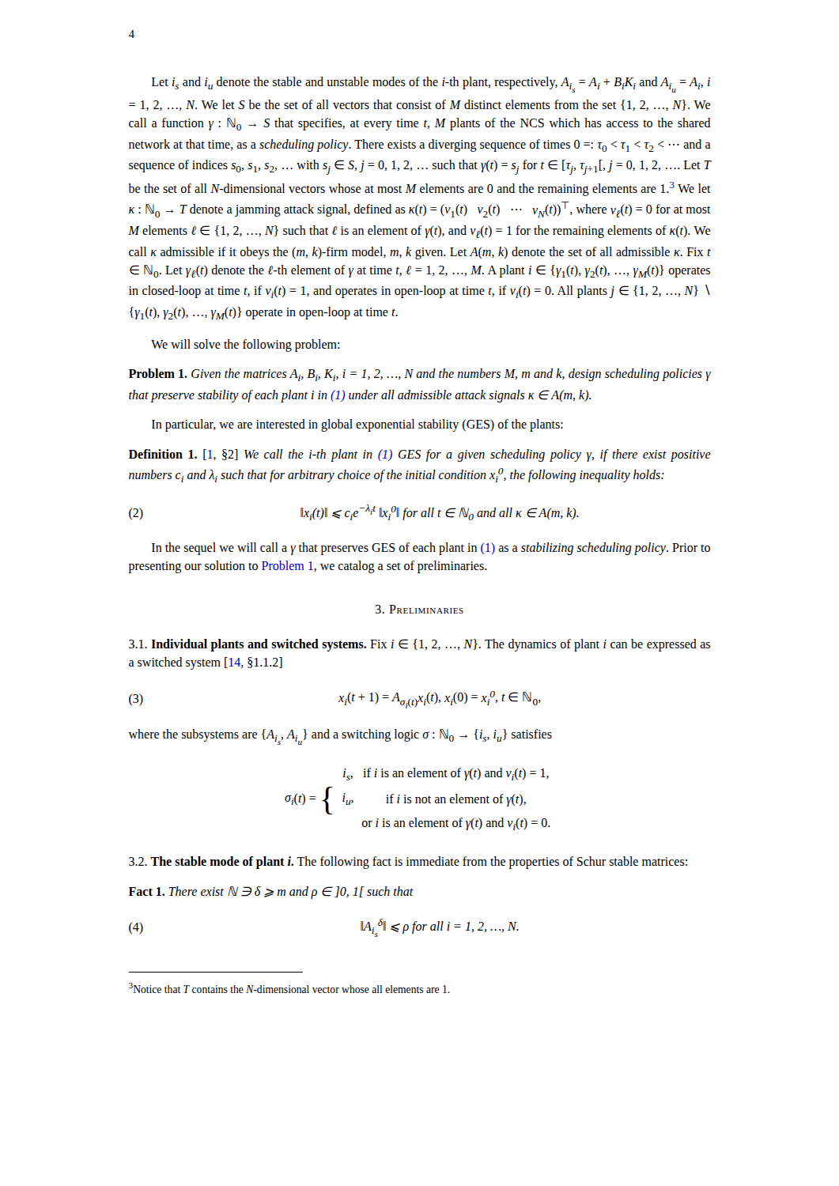4
Let is and iu denote the stable and unstable modes of the i-th plant, respectively, Ais = Ai + BiKi and Aiu = Ai, i = 1, 2, …, N. We let S be the set of all vectors that consist of M distinct elements from the set {1, 2, …, N}. We call a function γ : ℕ0 → S that specifies, at every time t, M plants of the NCS which has access to the shared network at that time, as a scheduling policy. There exists a diverging sequence of times 0 =: τ0 < τ1 < τ2 < ⋯ and a sequence of indices s0, s1, s2, … with sj ∈ S, j = 0, 1, 2, … such that γ(t) = sj for t ∈ [τj, τj+1[, j = 0, 1, 2, …. Let T be the set of all N-dimensional vectors whose at most M elements are 0 and the remaining elements are 1.3 We let κ : ℕ0 → T denote a jamming attack signal, defined as κ(t) = (v1(t) v2(t) ⋯ vN(t))⊤, where vℓ(t) = 0 for at most M elements ℓ ∈ {1, 2, …, N} such that ℓ is an element of γ(t), and vℓ(t) = 1 for the remaining elements of κ(t). We call κ admissible if it obeys the (m, k)-firm model, m, k given. Let A(m, k) denote the set of all admissible κ. Fix t ∈ ℕ0. Let γℓ(t) denote the ℓ-th element of γ at time t, ℓ = 1, 2, …, M. A plant i ∈ {γ1(t), γ2(t), …, γM(t)} operates in closed-loop at time t, if vi(t) = 1, and operates in open-loop at time t, if vi(t) = 0. All plants j ∈ {1, 2, …, N} ∖ {γ1(t), γ2(t), …, γM(t)} operate in open-loop at time t.
We will solve the following problem:
Problem 1. Given the matrices Ai, Bi, Ki, i = 1, 2, …, N and the numbers M, m and k, design scheduling policies γ that preserve stability of each plant i in (1) under all admissible attack signals κ ∈ A(m, k).
In particular, we are interested in global exponential stability (GES) of the plants:
Definition 1. [1, §2] We call the i-th plant in (1) GES for a given scheduling policy γ, if there exist positive numbers ci and λi such that for arbitrary choice of the initial condition xi0, the following inequality holds:
(2)
‖xi(t)‖ ⩽ cie−λit ‖xi0‖ for all t ∈ ℕ0 and all κ ∈ A(m, k).
In the sequel we will call a γ that preserves GES of each plant in (1) as a stabilizing scheduling policy. Prior to presenting our solution to Problem 1, we catalog a set of preliminaries.
3. Preliminaries
3.1. Individual plants and switched systems. Fix i ∈ {1, 2, …, N}. The dynamics of plant i can be expressed as a switched system [14, §1.1.2]
(3)
xi(t + 1) = Aσi(t)xi(t), xi(0) = xi0, t ∈ ℕ0,
where the subsystems are {Ais, Aiu} and a switching logic σ : ℕ0 → {is, iu} satisfies
σi(t) = {
| i s , | if i is an element of γ ( t ) and v i ( t ) = 1, |
| i u , | if i is not an element of γ ( t ), |
| | or i is an element of γ ( t ) and v i ( t ) = 0. |
3.2. The stable mode of plant i. The following fact is immediate from the properties of Schur stable matrices:
Fact 1. There exist ℕ ∋ δ ⩾ m and ρ ∈ ]0, 1[ such that
(4)
‖Aisδ‖ ⩽ ρ for all i = 1, 2, …, N.
3Notice that T contains the N-dimensional vector whose all elements are 1.